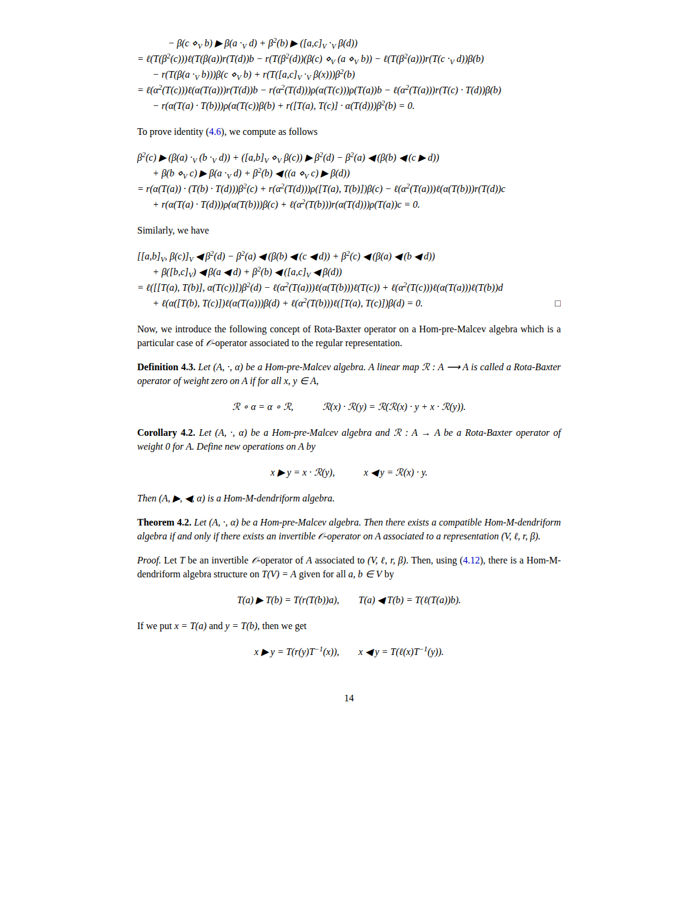− β(c ⋄V b) ▶ β(a ·V d) + β2(b) ▶ ([a,c]V ·V β(d)) = ℓ(T(β2(c)))ℓ(T(β(a))r(T(d))b − r(T(β2(d))(β(c) ⋄V (a ⋄V b)) − ℓ(T(β2(a)))r(T(c ·V d))β(b) − r(T(β(a ·V b)))β(c ⋄V b) + r(T([a,c]V ·V β(x)))β2(b) = ℓ(α2(T(c)))ℓ(α(T(a)))r(T(d))b − r(α2(T(d)))ρ(α(T(c)))ρ(T(a))b − ℓ(α2(T(a)))r(T(c) · T(d))β(b) − r(α(T(a) · T(b)))ρ(α(T(c))β(b) + r([T(a), T(c)] · α(T(d)))β2(b) = 0.
To prove identity (4.6), we compute as follows
β2(c) ▶ (β(a) ·V (b ·V d)) + ([a,b]V ⋄V β(c)) ▶ β2(d) − β2(a) ◀ (β(b) ◀ (c ▶ d)) + β(b ⋄V c) ▶ β(a ·V d) + β2(b) ◀ ((a ⋄V c) ▶ β(d)) = r(α(T(a)) · (T(b) · T(d)))β2(c) + r(α2(T(d)))ρ([T(a), T(b)])β(c) − ℓ(α2(T(a)))ℓ(α(T(b)))r(T(d))c + r(α(T(a) · T(d)))ρ(α(T(b)))β(c) + ℓ(α2(T(b)))r(α(T(d)))ρ(T(a))c = 0.
Similarly, we have
[[a,b]V, β(c)]V ◀ β2(d) − β2(a) ◀ (β(b) ◀ (c ◀ d)) + β2(c) ◀ (β(a) ◀ (b ◀ d)) + β([b,c]V) ◀ β(a ◀ d) + β2(b) ◀ ([a,c]V ◀ β(d)) = ℓ([[T(a), T(b)], α(T(c))])β2(d) − ℓ(α2(T(a)))ℓ(α(T(b)))ℓ(T(c)) + ℓ(α2(T(c)))ℓ(α(T(a)))ℓ(T(b))d + ℓ(α([T(b), T(c)])ℓ(α(T(a)))β(d) + ℓ(α2(T(b)))ℓ([T(a), T(c)])β(d) = 0. □
Now, we introduce the following concept of Rota-Baxter operator on a Hom-pre-Malcev algebra which is a particular case of 𝒪-operator associated to the regular representation.
Definition 4.3. Let (A, ·, α) be a Hom-pre-Malcev algebra. A linear map ℛ : A ⟶ A is called a Rota-Baxter operator of weight zero on A if for all x, y ∈ A,
ℛ ∘ α = α ∘ ℛ,   ℛ(x) · ℛ(y) = ℛ(ℛ(x) · y + x · ℛ(y)).
Corollary 4.2. Let (A, ·, α) be a Hom-pre-Malcev algebra and ℛ : A → A be a Rota-Baxter operator of weight 0 for A. Define new operations on A by
x ▶ y = x · ℛ(y),   x ◀ y = ℛ(x) · y.
Then (A, ▶, ◀, α) is a Hom-M-dendriform algebra.
Theorem 4.2. Let (A, ·, α) be a Hom-pre-Malcev algebra. Then there exists a compatible Hom-M-dendriform algebra if and only if there exists an invertible 𝒪-operator on A associated to a representation (V, ℓ, r, β).
Proof. Let T be an invertible 𝒪-operator of A associated to (V, ℓ, r, β). Then, using (4.12), there is a Hom-M-dendriform algebra structure on T(V) = A given for all a, b ∈ V by
T(a) ▶ T(b) = T(r(T(b))a),  T(a) ◀ T(b) = T(ℓ(T(a))b).
If we put x = T(a) and y = T(b), then we get
x ▶ y = T(r(y)T−1(x)),  x ◀ y = T(ℓ(x)T−1(y)).
14